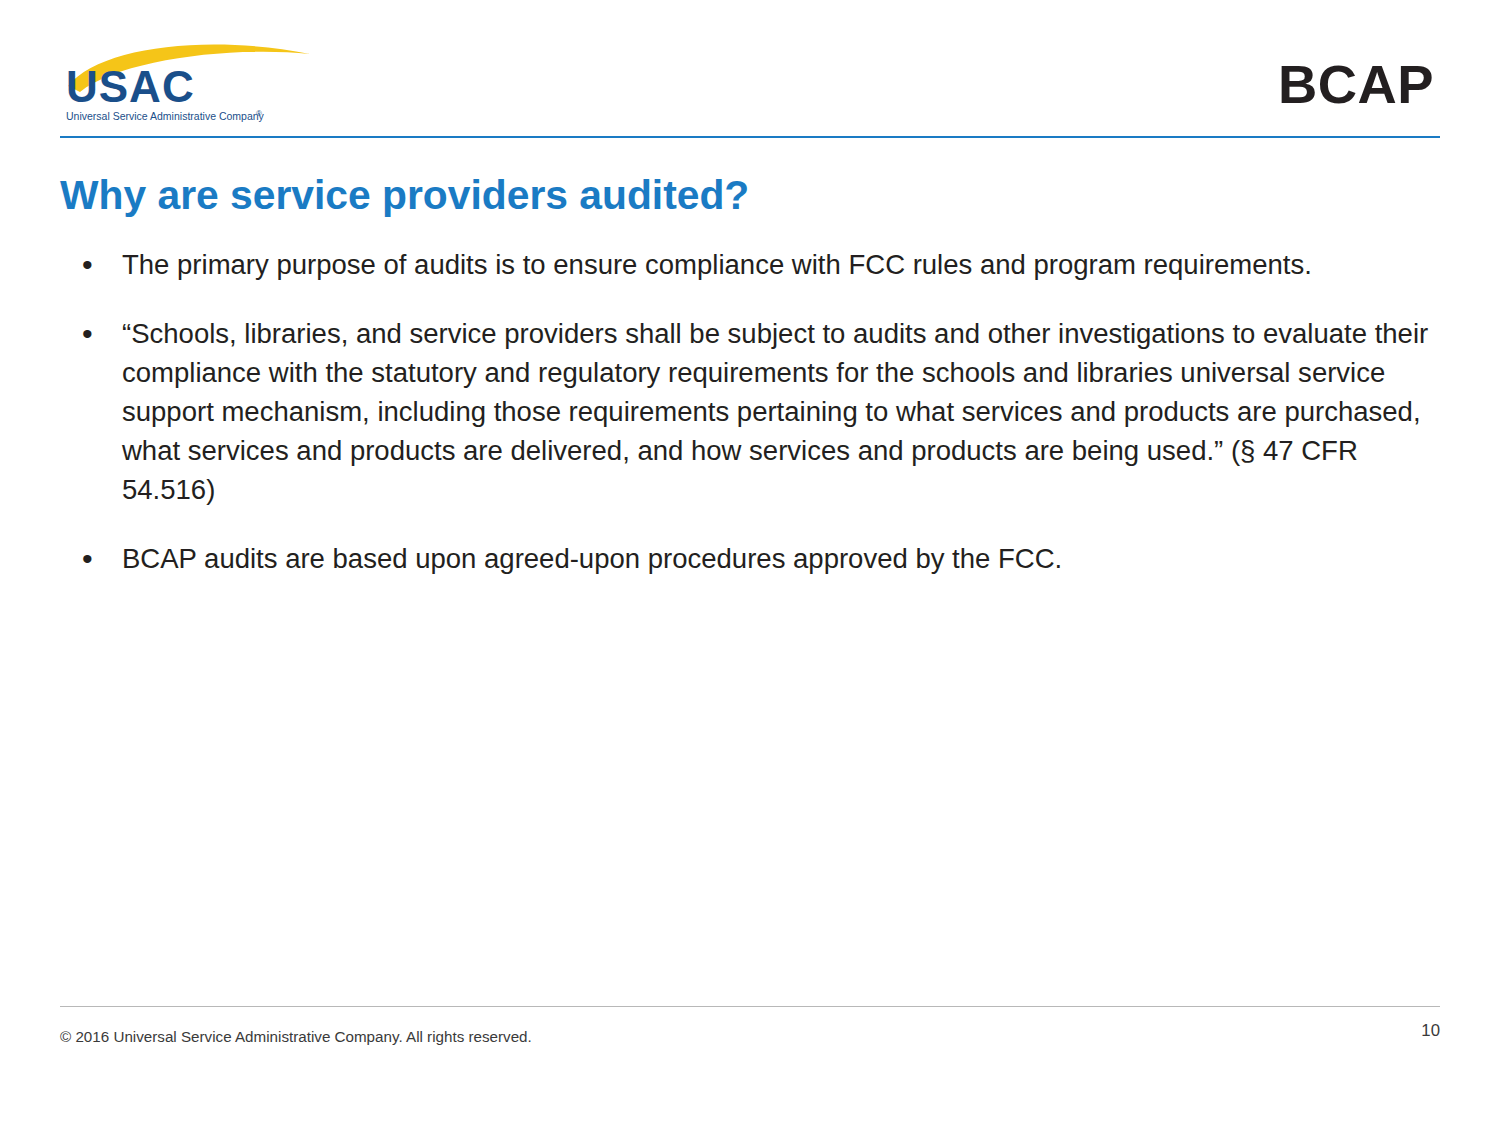USAC Universal Service Administrative Company ®
BCAP
Why are service providers audited?
The primary purpose of audits is to ensure compliance with FCC rules and program requirements.
“Schools, libraries, and service providers shall be subject to audits and other investigations to evaluate their compliance with the statutory and regulatory requirements for the schools and libraries universal service support mechanism, including those requirements pertaining to what services and products are purchased, what services and products are delivered, and how services and products are being used.” (§ 47 CFR 54.516)
BCAP audits are based upon agreed-upon procedures approved by the FCC.
© 2016 Universal Service Administrative Company. All rights reserved.
10